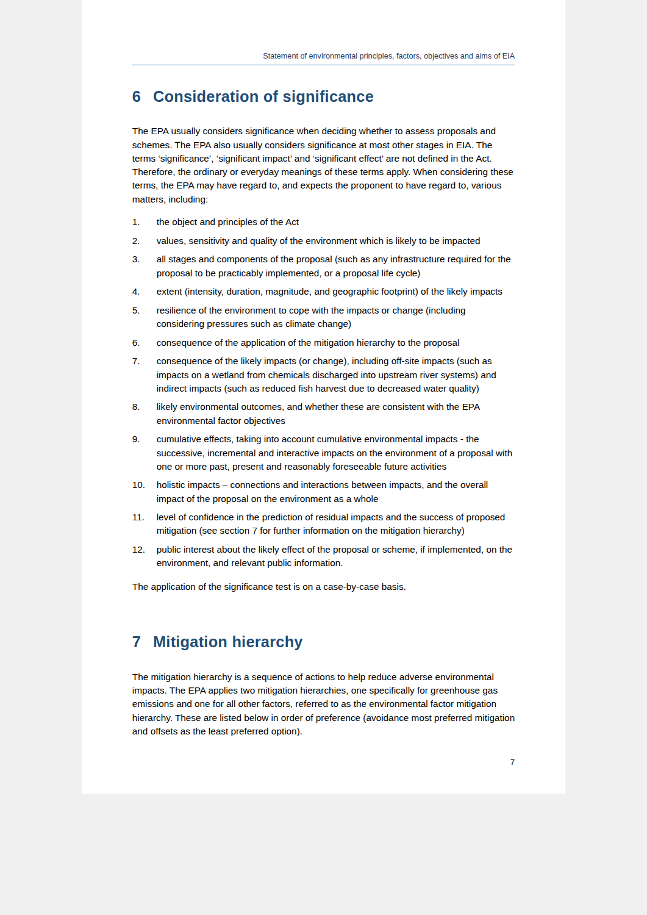Statement of environmental principles, factors, objectives and aims of EIA
6 Consideration of significance
The EPA usually considers significance when deciding whether to assess proposals and schemes. The EPA also usually considers significance at most other stages in EIA. The terms ‘significance’, ‘significant impact’ and ‘significant effect’ are not defined in the Act. Therefore, the ordinary or everyday meanings of these terms apply. When considering these terms, the EPA may have regard to, and expects the proponent to have regard to, various matters, including:
the object and principles of the Act
values, sensitivity and quality of the environment which is likely to be impacted
all stages and components of the proposal (such as any infrastructure required for the proposal to be practicably implemented, or a proposal life cycle)
extent (intensity, duration, magnitude, and geographic footprint) of the likely impacts
resilience of the environment to cope with the impacts or change (including considering pressures such as climate change)
consequence of the application of the mitigation hierarchy to the proposal
consequence of the likely impacts (or change), including off-site impacts (such as impacts on a wetland from chemicals discharged into upstream river systems) and indirect impacts (such as reduced fish harvest due to decreased water quality)
likely environmental outcomes, and whether these are consistent with the EPA environmental factor objectives
cumulative effects, taking into account cumulative environmental impacts - the successive, incremental and interactive impacts on the environment of a proposal with one or more past, present and reasonably foreseeable future activities
holistic impacts – connections and interactions between impacts, and the overall impact of the proposal on the environment as a whole
level of confidence in the prediction of residual impacts and the success of proposed mitigation (see section 7 for further information on the mitigation hierarchy)
public interest about the likely effect of the proposal or scheme, if implemented, on the environment, and relevant public information.
The application of the significance test is on a case-by-case basis.
7 Mitigation hierarchy
The mitigation hierarchy is a sequence of actions to help reduce adverse environmental impacts. The EPA applies two mitigation hierarchies, one specifically for greenhouse gas emissions and one for all other factors, referred to as the environmental factor mitigation hierarchy. These are listed below in order of preference (avoidance most preferred mitigation and offsets as the least preferred option).
7